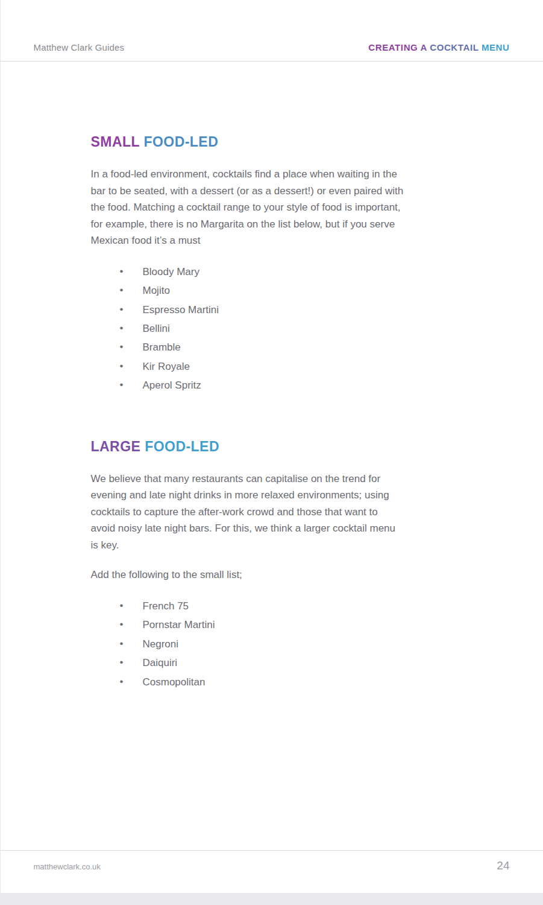Matthew Clark Guides
CREATING A COCKTAIL MENU
SMALL FOOD-LED
In a food-led environment, cocktails find a place when waiting in the bar to be seated, with a dessert (or as a dessert!) or even paired with the food. Matching a cocktail range to your style of food is important, for example, there is no Margarita on the list below, but if you serve Mexican food it’s a must
Bloody Mary
Mojito
Espresso Martini
Bellini
Bramble
Kir Royale
Aperol Spritz
LARGE FOOD-LED
We believe that many restaurants can capitalise on the trend for evening and late night drinks in more relaxed environments; using cocktails to capture the after-work crowd and those that want to avoid noisy late night bars. For this, we think a larger cocktail menu is key.
Add the following to the small list;
French 75
Pornstar Martini
Negroni
Daiquiri
Cosmopolitan
matthewclark.co.uk
24